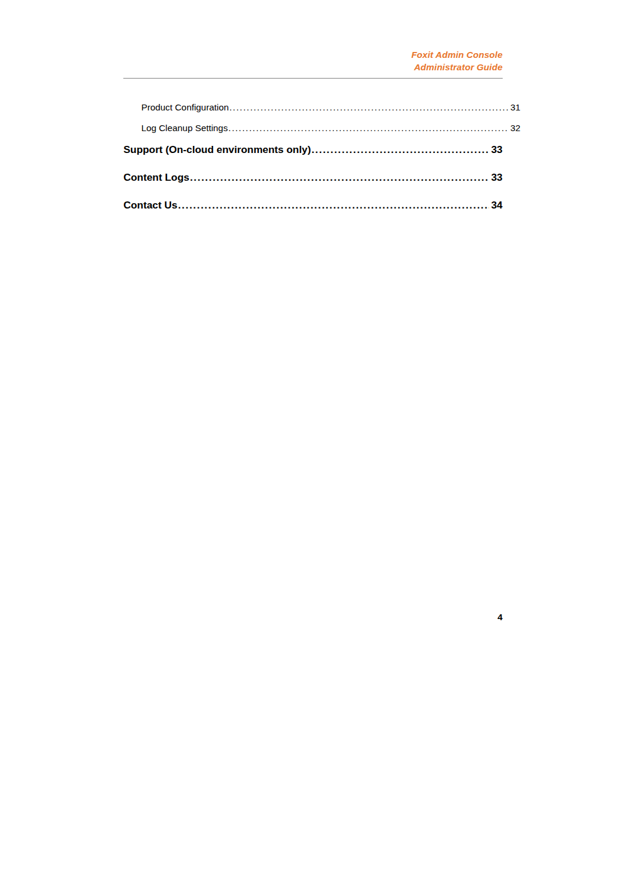Foxit Admin Console
Administrator Guide
Product Configuration .................................................................................................. 31
Log Cleanup Settings .................................................................................................... 32
Support (On-cloud environments only) ................................................ 33
Content Logs ........................................................................................... 33
Contact Us .............................................................................................. 34
4